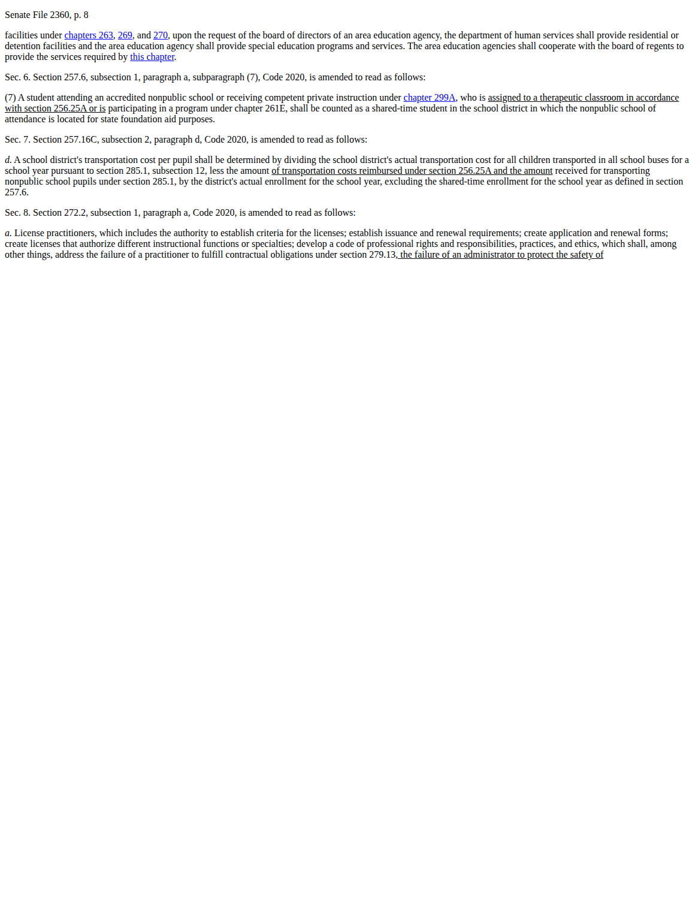Senate File 2360, p. 8
facilities under chapters 263, 269, and 270, upon the request of the board of directors of an area education agency, the department of human services shall provide residential or detention facilities and the area education agency shall provide special education programs and services. The area education agencies shall cooperate with the board of regents to provide the services required by this chapter.
Sec. 6. Section 257.6, subsection 1, paragraph a, subparagraph (7), Code 2020, is amended to read as follows:
(7) A student attending an accredited nonpublic school or receiving competent private instruction under chapter 299A, who is assigned to a therapeutic classroom in accordance with section 256.25A or is participating in a program under chapter 261E, shall be counted as a shared-time student in the school district in which the nonpublic school of attendance is located for state foundation aid purposes.
Sec. 7. Section 257.16C, subsection 2, paragraph d, Code 2020, is amended to read as follows:
d. A school district's transportation cost per pupil shall be determined by dividing the school district's actual transportation cost for all children transported in all school buses for a school year pursuant to section 285.1, subsection 12, less the amount of transportation costs reimbursed under section 256.25A and the amount received for transporting nonpublic school pupils under section 285.1, by the district's actual enrollment for the school year, excluding the shared-time enrollment for the school year as defined in section 257.6.
Sec. 8. Section 272.2, subsection 1, paragraph a, Code 2020, is amended to read as follows:
a. License practitioners, which includes the authority to establish criteria for the licenses; establish issuance and renewal requirements; create application and renewal forms; create licenses that authorize different instructional functions or specialties; develop a code of professional rights and responsibilities, practices, and ethics, which shall, among other things, address the failure of a practitioner to fulfill contractual obligations under section 279.13, the failure of an administrator to protect the safety of